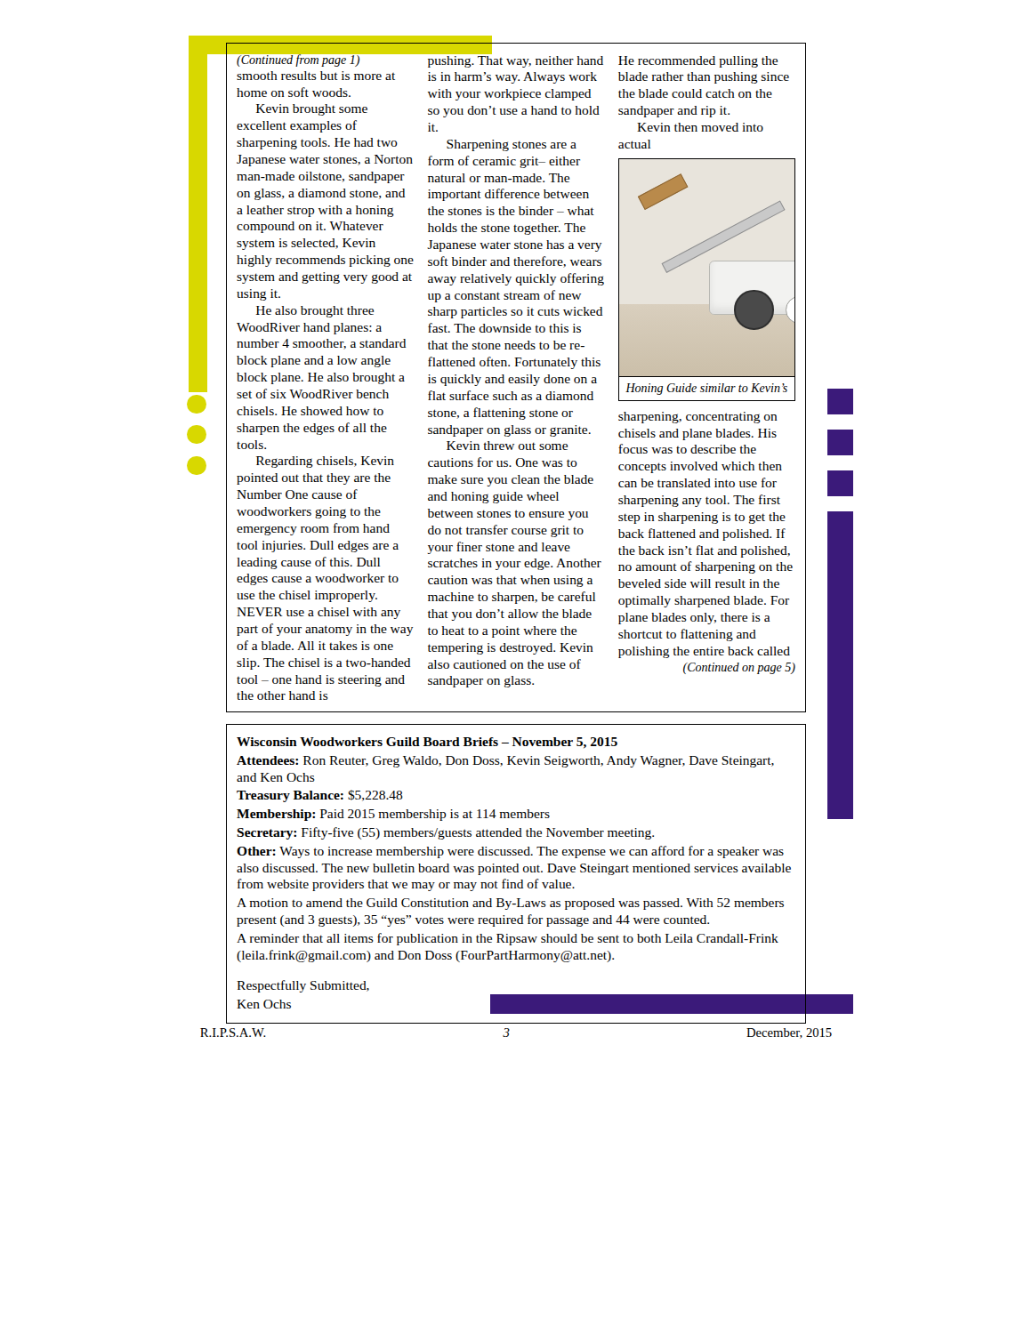(Continued from page 1)
smooth results but is more at home on soft woods.
Kevin brought some excellent examples of sharpening tools. He had two Japanese water stones, a Norton man-made oilstone, sandpaper on glass, a diamond stone, and a leather strop with a honing compound on it. Whatever system is selected, Kevin highly recommends picking one system and getting very good at using it.
He also brought three WoodRiver hand planes: a number 4 smoother, a standard block plane and a low angle block plane. He also brought a set of six WoodRiver bench chisels. He showed how to sharpen the edges of all the tools.
Regarding chisels, Kevin pointed out that they are the Number One cause of woodworkers going to the emergency room from hand tool injuries. Dull edges are a leading cause of this. Dull edges cause a woodworker to use the chisel improperly. NEVER use a chisel with any part of your anatomy in the way of a blade. All it takes is one slip. The chisel is a two-handed tool – one hand is steering and the other hand is
pushing. That way, neither hand is in harm’s way. Always work with your workpiece clamped so you don’t use a hand to hold it.
Sharpening stones are a form of ceramic grit– either natural or man-made. The important difference between the stones is the binder – what holds the stone together. The Japanese water stone has a very soft binder and therefore, wears away relatively quickly offering up a constant stream of new sharp particles so it cuts wicked fast. The downside to this is that the stone needs to be re-flattened often. Fortunately this is quickly and easily done on a flat surface such as a diamond stone, a flattening stone or sandpaper on glass or granite.
Kevin threw out some cautions for us. One was to make sure you clean the blade and honing guide wheel between stones to ensure you do not transfer course grit to your finer stone and leave scratches in your edge. Another caution was that when using a machine to sharpen, be careful that you don’t allow the blade to heat to a point where the tempering is destroyed. Kevin also cautioned on the use of sandpaper on glass.
He recommended pulling the blade rather than pushing since the blade could catch on the sandpaper and rip it.
Kevin then moved into actual
Honing Guide similar to Kevin’s
sharpening, concentrating on chisels and plane blades. His focus was to describe the concepts involved which then can be translated into use for sharpening any tool. The first step in sharpening is to get the back flattened and polished. If the back isn’t flat and polished, no amount of sharpening on the beveled side will result in the optimally sharpened blade. For plane blades only, there is a shortcut to flattening and polishing the entire back called
(Continued on page 5)
Wisconsin Woodworkers Guild Board Briefs – November 5, 2015
Attendees: Ron Reuter, Greg Waldo, Don Doss, Kevin Seigworth, Andy Wagner, Dave Steingart, and Ken Ochs
Treasury Balance: $5,228.48
Membership: Paid 2015 membership is at 114 members
Secretary: Fifty-five (55) members/guests attended the November meeting.
Other: Ways to increase membership were discussed. The expense we can afford for a speaker was also discussed. The new bulletin board was pointed out. Dave Steingart mentioned services available from website providers that we may or may not find of value.
A motion to amend the Guild Constitution and By-Laws as proposed was passed. With 52 members present (and 3 guests), 35 “yes” votes were required for passage and 44 were counted.
A reminder that all items for publication in the Ripsaw should be sent to both Leila Crandall-Frink (leila.frink@gmail.com) and Don Doss (FourPartHarmony@att.net).
Respectfully Submitted,
Ken Ochs
R.I.P.S.A.W.
3
December, 2015